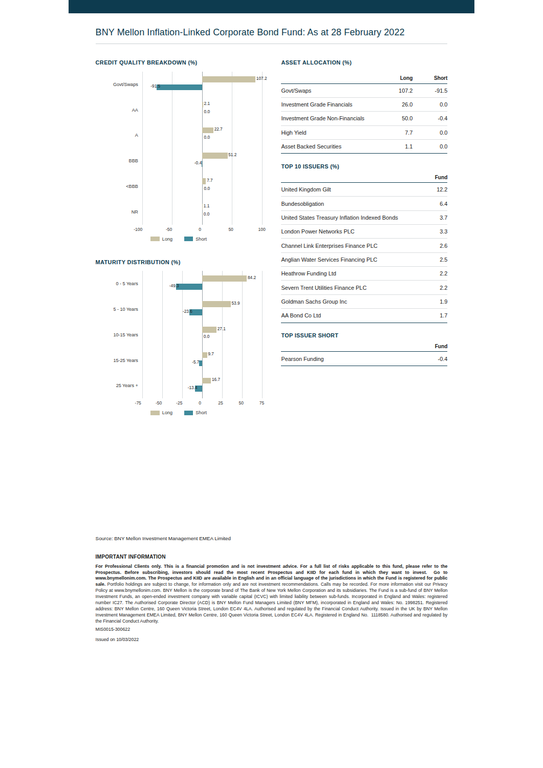BNY Mellon Inflation-Linked Corporate Bond Fund: As at 28 February 2022
Credit Quality Breakdown (%)
Govt/Swaps
107.2
-91.5
AA
2.1
0.0
A
22.7
0.0
BBB
51.2
-0.4
<BBB
7.7
0.0
NR
1.1
0.0
-100
-50
0
50
100
Long
Short
Maturity Distribution (%)
0 - 5 Years
84.2
-49.3
5 - 10 Years
53.9
-23.6
10-15 Years
27.1
0.0
15-25 Years
9.7
-5.7
25 Years +
16.7
-13.4
-75
-50
-25
0
25
50
75
Long
Short
Asset Allocation (%)
| | Long | Short |
| --- | --- | --- |
| Govt/Swaps | 107.2 | -91.5 |
| Investment Grade Financials | 26.0 | 0.0 |
| Investment Grade Non-Financials | 50.0 | -0.4 |
| High Yield | 7.7 | 0.0 |
| Asset Backed Securities | 1.1 | 0.0 |
Top 10 Issuers (%)
Fund
| United Kingdom Gilt | 12.2 |
| Bundesobligation | 6.4 |
| United States Treasury Inflation Indexed Bonds | 3.7 |
| London Power Networks PLC | 3.3 |
| Channel Link Enterprises Finance PLC | 2.6 |
| Anglian Water Services Financing PLC | 2.5 |
| Heathrow Funding Ltd | 2.2 |
| Severn Trent Utilities Finance PLC | 2.2 |
| Goldman Sachs Group Inc | 1.9 |
| AA Bond Co Ltd | 1.7 |
Top Issuer Short
Fund
| Pearson Funding | -0.4 |
Source: BNY Mellon Investment Management EMEA Limited
IMPORTANT INFORMATION
For Professional Clients only. This is a financial promotion and is not investment advice. For a full list of risks applicable to this fund, please refer to the Prospectus. Before subscribing, investors should read the most recent Prospectus and KIID for each fund in which they want to invest. Go to www.bnymellonim.com. The Prospectus and KIID are available in English and in an official language of the jurisdictions in which the Fund is registered for public sale. Portfolio holdings are subject to change, for information only and are not investment recommendations. Calls may be recorded. For more information visit our Privacy Policy at www.bnymellonim.com. BNY Mellon is the corporate brand of The Bank of New York Mellon Corporation and its subsidiaries. The Fund is a sub-fund of BNY Mellon Investment Funds, an open-ended investment company with variable capital (ICVC) with limited liability between sub-funds. Incorporated in England and Wales: registered number IC27. The Authorised Corporate Director (ACD) is BNY Mellon Fund Managers Limited (BNY MFM), incorporated in England and Wales: No. 1998251. Registered address: BNY Mellon Centre, 160 Queen Victoria Street, London EC4V 4LA. Authorised and regulated by the Financial Conduct Authority. Issued in the UK by BNY Mellon Investment Management EMEA Limited, BNY Mellon Centre, 160 Queen Victoria Street, London EC4V 4LA. Registered in England No. 1118580. Authorised and regulated by the Financial Conduct Authority.
MIS0015-300622
Issued on 10/03/2022